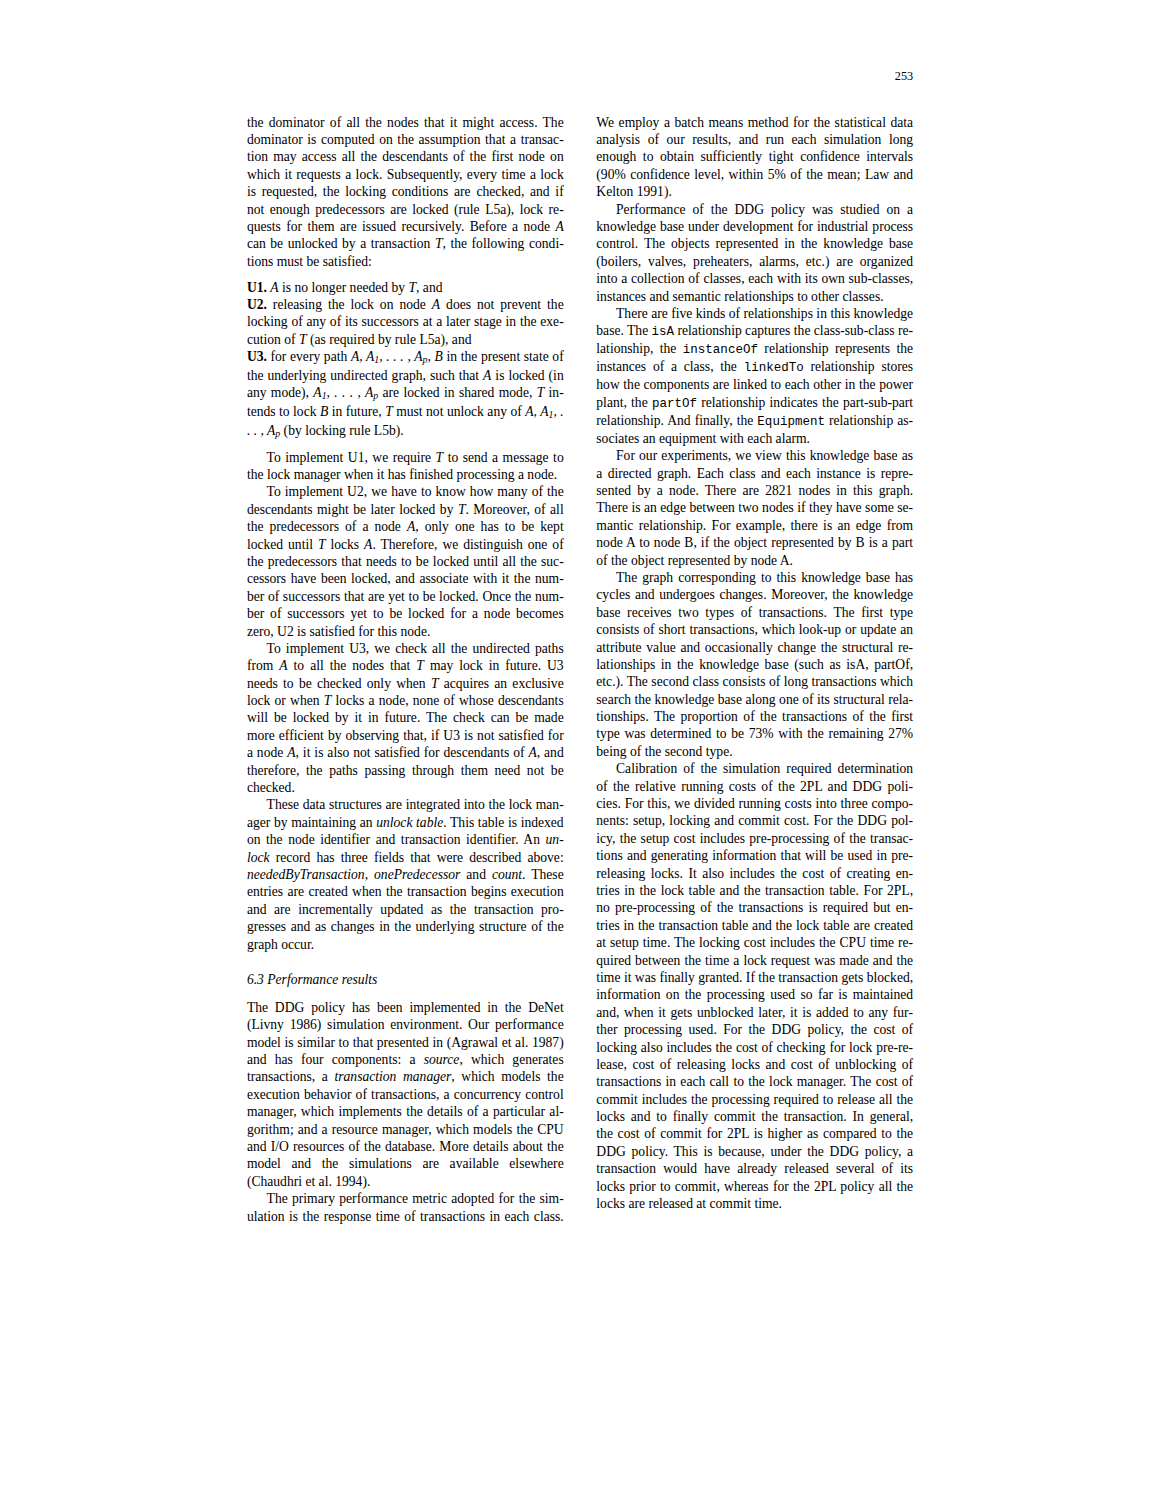253
the dominator of all the nodes that it might access. The dominator is computed on the assumption that a transaction may access all the descendants of the first node on which it requests a lock. Subsequently, every time a lock is requested, the locking conditions are checked, and if not enough predecessors are locked (rule L5a), lock requests for them are issued recursively. Before a node A can be unlocked by a transaction T, the following conditions must be satisfied:
U1. A is no longer needed by T, and
U2. releasing the lock on node A does not prevent the locking of any of its successors at a later stage in the execution of T (as required by rule L5a), and
U3. for every path A, A1, . . . , Ap, B in the present state of the underlying undirected graph, such that A is locked (in any mode), A1, . . . , Ap are locked in shared mode, T intends to lock B in future, T must not unlock any of A, A1, . . . , Ap (by locking rule L5b).
To implement U1, we require T to send a message to the lock manager when it has finished processing a node.
To implement U2, we have to know how many of the descendants might be later locked by T. Moreover, of all the predecessors of a node A, only one has to be kept locked until T locks A. Therefore, we distinguish one of the predecessors that needs to be locked until all the successors have been locked, and associate with it the number of successors that are yet to be locked. Once the number of successors yet to be locked for a node becomes zero, U2 is satisfied for this node.
To implement U3, we check all the undirected paths from A to all the nodes that T may lock in future. U3 needs to be checked only when T acquires an exclusive lock or when T locks a node, none of whose descendants will be locked by it in future. The check can be made more efficient by observing that, if U3 is not satisfied for a node A, it is also not satisfied for descendants of A, and therefore, the paths passing through them need not be checked.
These data structures are integrated into the lock manager by maintaining an unlock table. This table is indexed on the node identifier and transaction identifier. An unlock record has three fields that were described above: neededByTransaction, onePredecessor and count. These entries are created when the transaction begins execution and are incrementally updated as the transaction progresses and as changes in the underlying structure of the graph occur.
6.3 Performance results
The DDG policy has been implemented in the DeNet (Livny 1986) simulation environment. Our performance model is similar to that presented in (Agrawal et al. 1987) and has four components: a source, which generates transactions, a transaction manager, which models the execution behavior of transactions, a concurrency control manager, which implements the details of a particular algorithm; and a resource manager, which models the CPU and I/O resources of the database. More details about the model and the simulations are available elsewhere (Chaudhri et al. 1994).
The primary performance metric adopted for the simulation is the response time of transactions in each class. We employ a batch means method for the statistical data analysis of our results, and run each simulation long enough to obtain sufficiently tight confidence intervals (90% confidence level, within 5% of the mean; Law and Kelton 1991).
Performance of the DDG policy was studied on a knowledge base under development for industrial process control. The objects represented in the knowledge base (boilers, valves, preheaters, alarms, etc.) are organized into a collection of classes, each with its own sub-classes, instances and semantic relationships to other classes.
There are five kinds of relationships in this knowledge base. The isA relationship captures the class-sub-class relationship, the instanceOf relationship represents the instances of a class, the linkedTo relationship stores how the components are linked to each other in the power plant, the partOf relationship indicates the part-sub-part relationship. And finally, the Equipment relationship associates an equipment with each alarm.
For our experiments, we view this knowledge base as a directed graph. Each class and each instance is represented by a node. There are 2821 nodes in this graph. There is an edge between two nodes if they have some semantic relationship. For example, there is an edge from node A to node B, if the object represented by B is a part of the object represented by node A.
The graph corresponding to this knowledge base has cycles and undergoes changes. Moreover, the knowledge base receives two types of transactions. The first type consists of short transactions, which look-up or update an attribute value and occasionally change the structural relationships in the knowledge base (such as isA, partOf, etc.). The second class consists of long transactions which search the knowledge base along one of its structural relationships. The proportion of the transactions of the first type was determined to be 73% with the remaining 27% being of the second type.
Calibration of the simulation required determination of the relative running costs of the 2PL and DDG policies. For this, we divided running costs into three components: setup, locking and commit cost. For the DDG policy, the setup cost includes pre-processing of the transactions and generating information that will be used in prereleasing locks. It also includes the cost of creating entries in the lock table and the transaction table. For 2PL, no pre-processing of the transactions is required but entries in the transaction table and the lock table are created at setup time. The locking cost includes the CPU time required between the time a lock request was made and the time it was finally granted. If the transaction gets blocked, information on the processing used so far is maintained and, when it gets unblocked later, it is added to any further processing used. For the DDG policy, the cost of locking also includes the cost of checking for lock pre-release, cost of releasing locks and cost of unblocking of transactions in each call to the lock manager. The cost of commit includes the processing required to release all the locks and to finally commit the transaction. In general, the cost of commit for 2PL is higher as compared to the DDG policy. This is because, under the DDG policy, a transaction would have already released several of its locks prior to commit, whereas for the 2PL policy all the locks are released at commit time.